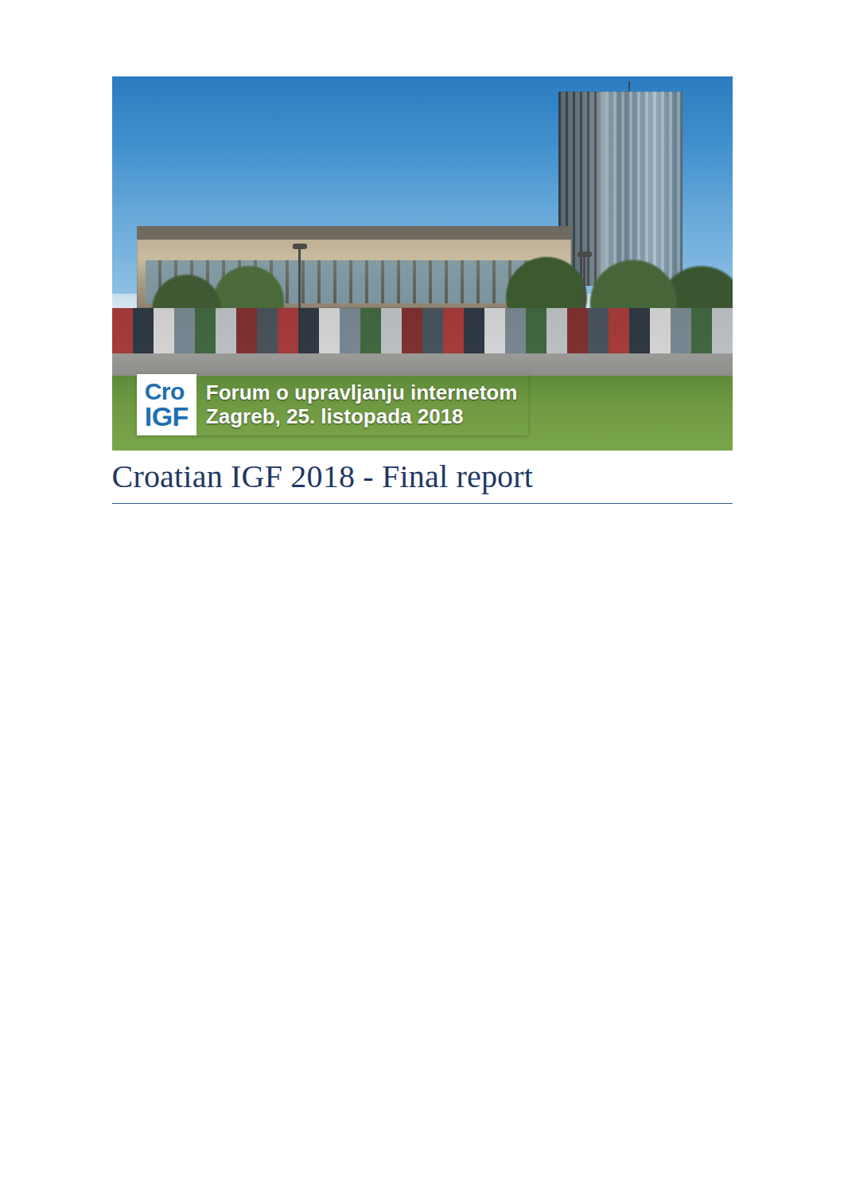Cro IGF
Forum o upravljanju internetom Zagreb, 25. listopada 2018
Croatian IGF 2018 - Final report